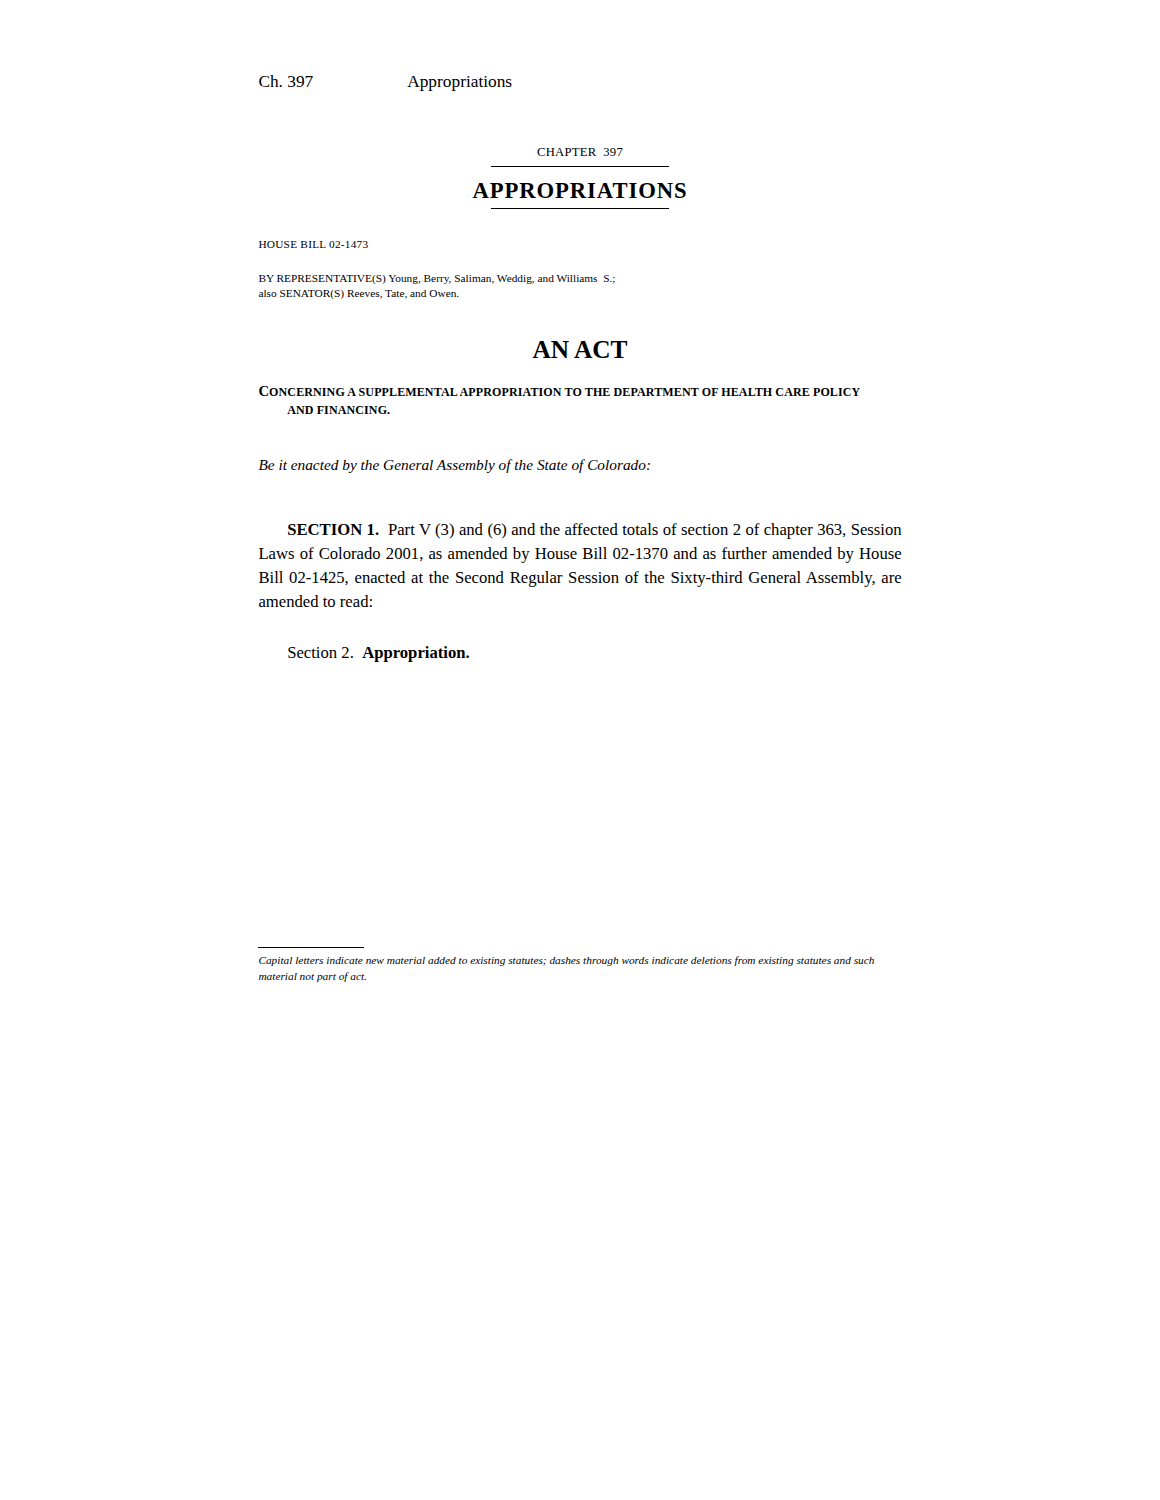Ch. 397
Appropriations
CHAPTER 397
APPROPRIATIONS
HOUSE BILL 02-1473
BY REPRESENTATIVE(S) Young, Berry, Saliman, Weddig, and Williams S.;
also SENATOR(S) Reeves, Tate, and Owen.
AN ACT
CONCERNING A SUPPLEMENTAL APPROPRIATION TO THE DEPARTMENT OF HEALTH CARE POLICY AND FINANCING.
Be it enacted by the General Assembly of the State of Colorado:
SECTION 1. Part V (3) and (6) and the affected totals of section 2 of chapter 363, Session Laws of Colorado 2001, as amended by House Bill 02-1370 and as further amended by House Bill 02-1425, enacted at the Second Regular Session of the Sixty-third General Assembly, are amended to read:
Section 2. Appropriation.
Capital letters indicate new material added to existing statutes; dashes through words indicate deletions from existing statutes and such material not part of act.